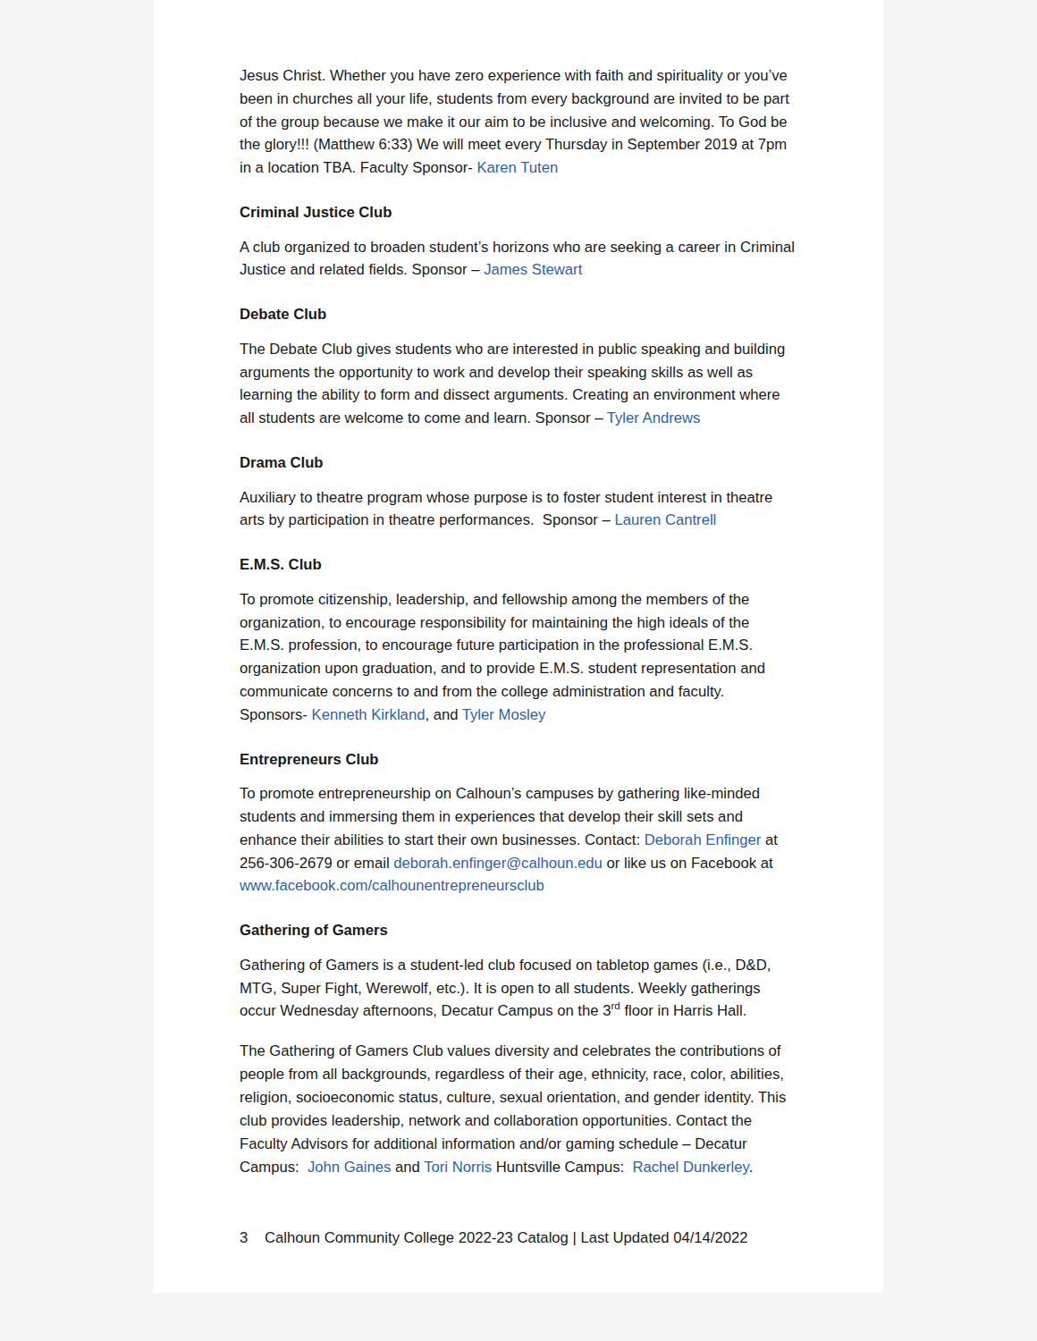Jesus Christ. Whether you have zero experience with faith and spirituality or you’ve been in churches all your life, students from every background are invited to be part of the group because we make it our aim to be inclusive and welcoming. To God be the glory!!! (Matthew 6:33) We will meet every Thursday in September 2019 at 7pm in a location TBA. Faculty Sponsor- Karen Tuten
Criminal Justice Club
A club organized to broaden student’s horizons who are seeking a career in Criminal Justice and related fields. Sponsor – James Stewart
Debate Club
The Debate Club gives students who are interested in public speaking and building arguments the opportunity to work and develop their speaking skills as well as learning the ability to form and dissect arguments. Creating an environment where all students are welcome to come and learn. Sponsor – Tyler Andrews
Drama Club
Auxiliary to theatre program whose purpose is to foster student interest in theatre arts by participation in theatre performances. Sponsor – Lauren Cantrell
E.M.S. Club
To promote citizenship, leadership, and fellowship among the members of the organization, to encourage responsibility for maintaining the high ideals of the E.M.S. profession, to encourage future participation in the professional E.M.S. organization upon graduation, and to provide E.M.S. student representation and communicate concerns to and from the college administration and faculty. Sponsors- Kenneth Kirkland, and Tyler Mosley
Entrepreneurs Club
To promote entrepreneurship on Calhoun’s campuses by gathering like-minded students and immersing them in experiences that develop their skill sets and enhance their abilities to start their own businesses. Contact: Deborah Enfinger at 256-306-2679 or email deborah.enfinger@calhoun.edu or like us on Facebook at www.facebook.com/calhounentrepreneursclub
Gathering of Gamers
Gathering of Gamers is a student-led club focused on tabletop games (i.e., D&D, MTG, Super Fight, Werewolf, etc.). It is open to all students. Weekly gatherings occur Wednesday afternoons, Decatur Campus on the 3rd floor in Harris Hall.
The Gathering of Gamers Club values diversity and celebrates the contributions of people from all backgrounds, regardless of their age, ethnicity, race, color, abilities, religion, socioeconomic status, culture, sexual orientation, and gender identity. This club provides leadership, network and collaboration opportunities. Contact the Faculty Advisors for additional information and/or gaming schedule – Decatur Campus: John Gaines and Tori Norris Huntsville Campus: Rachel Dunkerley.
3 Calhoun Community College 2022-23 Catalog | Last Updated 04/14/2022